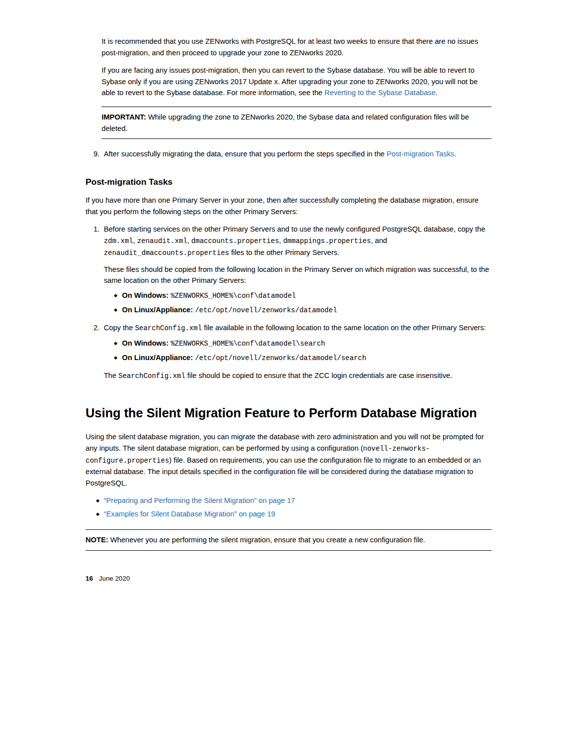It is recommended that you use ZENworks with PostgreSQL for at least two weeks to ensure that there are no issues post-migration, and then proceed to upgrade your zone to ZENworks 2020.
If you are facing any issues post-migration, then you can revert to the Sybase database. You will be able to revert to Sybase only if you are using ZENworks 2017 Update x. After upgrading your zone to ZENworks 2020, you will not be able to revert to the Sybase database. For more information, see the Reverting to the Sybase Database.
IMPORTANT: While upgrading the zone to ZENworks 2020, the Sybase data and related configuration files will be deleted.
After successfully migrating the data, ensure that you perform the steps specified in the Post-migration Tasks.
Post-migration Tasks
If you have more than one Primary Server in your zone, then after successfully completing the database migration, ensure that you perform the following steps on the other Primary Servers:
Before starting services on the other Primary Servers and to use the newly configured PostgreSQL database, copy the zdm.xml, zenaudit.xml, dmaccounts.properties, dmmappings.properties, and zenaudit_dmaccounts.properties files to the other Primary Servers.
These files should be copied from the following location in the Primary Server on which migration was successful, to the same location on the other Primary Servers:
On Windows: %ZENWORKS_HOME%\conf\datamodel
On Linux/Appliance: /etc/opt/novell/zenworks/datamodel
Copy the SearchConfig.xml file available in the following location to the same location on the other Primary Servers:
On Windows: %ZENWORKS_HOME%\conf\datamodel\search
On Linux/Appliance: /etc/opt/novell/zenworks/datamodel/search
The SearchConfig.xml file should be copied to ensure that the ZCC login credentials are case insensitive.
Using the Silent Migration Feature to Perform Database Migration
Using the silent database migration, you can migrate the database with zero administration and you will not be prompted for any inputs. The silent database migration, can be performed by using a configuration (novell-zenworks-configure.properties) file. Based on requirements, you can use the configuration file to migrate to an embedded or an external database. The input details specified in the configuration file will be considered during the database migration to PostgreSQL.
“Preparing and Performing the Silent Migration” on page 17
“Examples for Silent Database Migration” on page 19
NOTE: Whenever you are performing the silent migration, ensure that you create a new configuration file.
16 June 2020